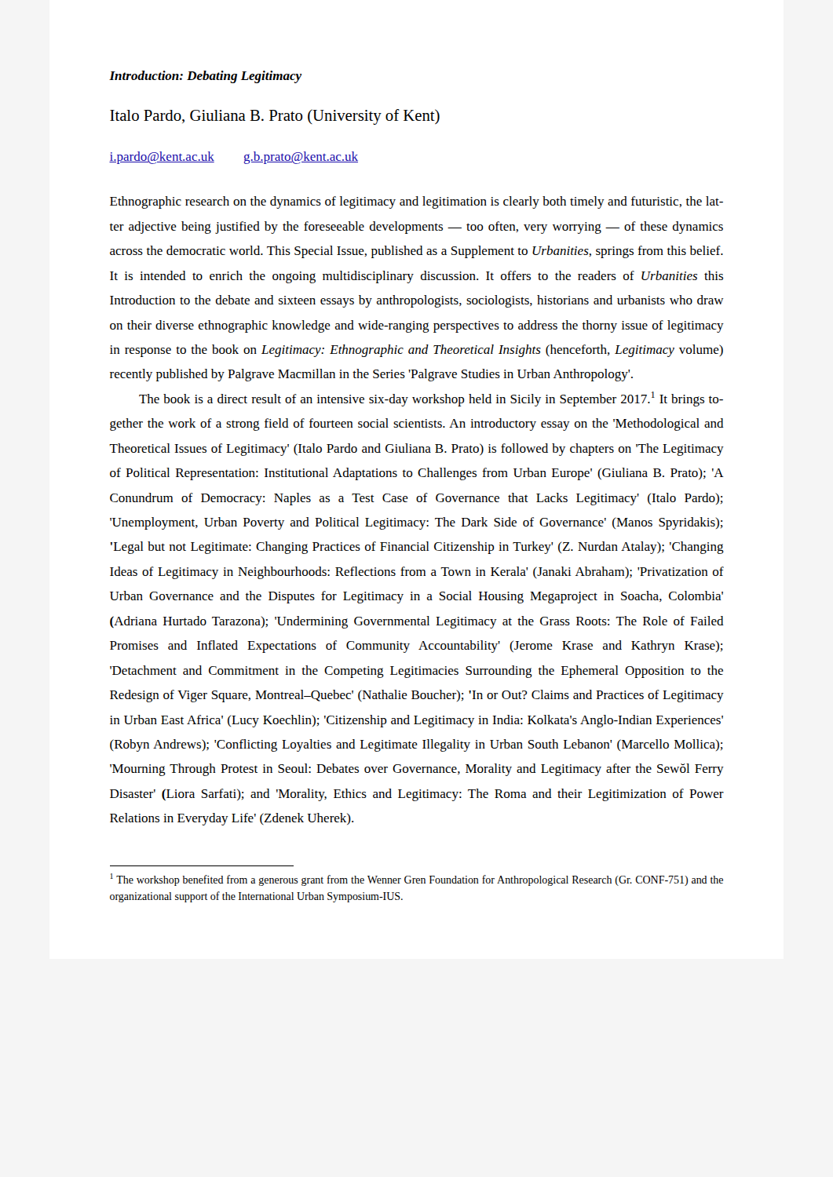Introduction: Debating Legitimacy
Italo Pardo, Giuliana B. Prato (University of Kent)
i.pardo@kent.ac.uk g.b.prato@kent.ac.uk
Ethnographic research on the dynamics of legitimacy and legitimation is clearly both timely and futuristic, the latter adjective being justified by the foreseeable developments — too often, very worrying — of these dynamics across the democratic world. This Special Issue, published as a Supplement to Urbanities, springs from this belief. It is intended to enrich the ongoing multidisciplinary discussion. It offers to the readers of Urbanities this Introduction to the debate and sixteen essays by anthropologists, sociologists, historians and urbanists who draw on their diverse ethnographic knowledge and wide-ranging perspectives to address the thorny issue of legitimacy in response to the book on Legitimacy: Ethnographic and Theoretical Insights (henceforth, Legitimacy volume) recently published by Palgrave Macmillan in the Series 'Palgrave Studies in Urban Anthropology'.
The book is a direct result of an intensive six-day workshop held in Sicily in September 2017.1 It brings together the work of a strong field of fourteen social scientists. An introductory essay on the 'Methodological and Theoretical Issues of Legitimacy' (Italo Pardo and Giuliana B. Prato) is followed by chapters on 'The Legitimacy of Political Representation: Institutional Adaptations to Challenges from Urban Europe' (Giuliana B. Prato); 'A Conundrum of Democracy: Naples as a Test Case of Governance that Lacks Legitimacy' (Italo Pardo); 'Unemployment, Urban Poverty and Political Legitimacy: The Dark Side of Governance' (Manos Spyridakis); 'Legal but not Legitimate: Changing Practices of Financial Citizenship in Turkey' (Z. Nurdan Atalay); 'Changing Ideas of Legitimacy in Neighbourhoods: Reflections from a Town in Kerala' (Janaki Abraham); 'Privatization of Urban Governance and the Disputes for Legitimacy in a Social Housing Megaproject in Soacha, Colombia' (Adriana Hurtado Tarazona); 'Undermining Governmental Legitimacy at the Grass Roots: The Role of Failed Promises and Inflated Expectations of Community Accountability' (Jerome Krase and Kathryn Krase); 'Detachment and Commitment in the Competing Legitimacies Surrounding the Ephemeral Opposition to the Redesign of Viger Square, Montreal–Quebec' (Nathalie Boucher); 'In or Out? Claims and Practices of Legitimacy in Urban East Africa' (Lucy Koechlin); 'Citizenship and Legitimacy in India: Kolkata's Anglo-Indian Experiences' (Robyn Andrews); 'Conflicting Loyalties and Legitimate Illegality in Urban South Lebanon' (Marcello Mollica); 'Mourning Through Protest in Seoul: Debates over Governance, Morality and Legitimacy after the Sewŏl Ferry Disaster' (Liora Sarfati); and 'Morality, Ethics and Legitimacy: The Roma and their Legitimization of Power Relations in Everyday Life' (Zdenek Uherek).
1 The workshop benefited from a generous grant from the Wenner Gren Foundation for Anthropological Research (Gr. CONF-751) and the organizational support of the International Urban Symposium-IUS.